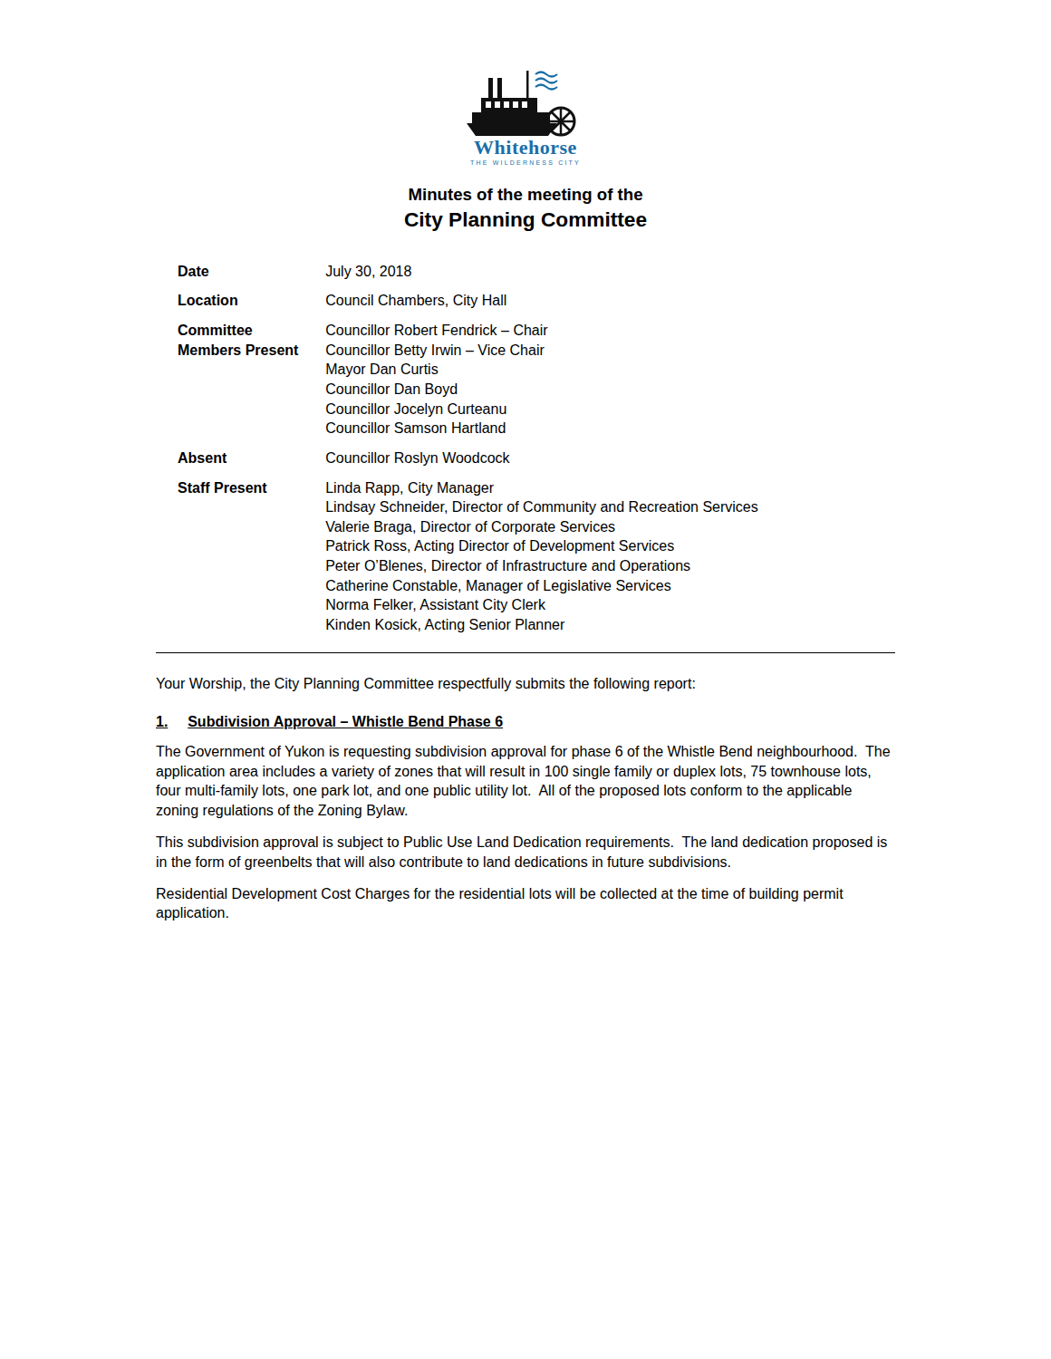Whitehorse THE WILDERNESS CITY
Minutes of the meeting of the City Planning Committee
| Date | July 30, 2018 |
| Location | Council Chambers, City Hall |
| Committee Members Present | Councillor Robert Fendrick – Chair Councillor Betty Irwin – Vice Chair Mayor Dan Curtis Councillor Dan Boyd Councillor Jocelyn Curteanu Councillor Samson Hartland |
| Absent | Councillor Roslyn Woodcock |
| Staff Present | Linda Rapp, City Manager Lindsay Schneider, Director of Community and Recreation Services Valerie Braga, Director of Corporate Services Patrick Ross, Acting Director of Development Services Peter O’Blenes, Director of Infrastructure and Operations Catherine Constable, Manager of Legislative Services Norma Felker, Assistant City Clerk Kinden Kosick, Acting Senior Planner |
Your Worship, the City Planning Committee respectfully submits the following report:
1. Subdivision Approval – Whistle Bend Phase 6
The Government of Yukon is requesting subdivision approval for phase 6 of the Whistle Bend neighbourhood. The application area includes a variety of zones that will result in 100 single family or duplex lots, 75 townhouse lots, four multi-family lots, one park lot, and one public utility lot. All of the proposed lots conform to the applicable zoning regulations of the Zoning Bylaw.
This subdivision approval is subject to Public Use Land Dedication requirements. The land dedication proposed is in the form of greenbelts that will also contribute to land dedications in future subdivisions.
Residential Development Cost Charges for the residential lots will be collected at the time of building permit application.